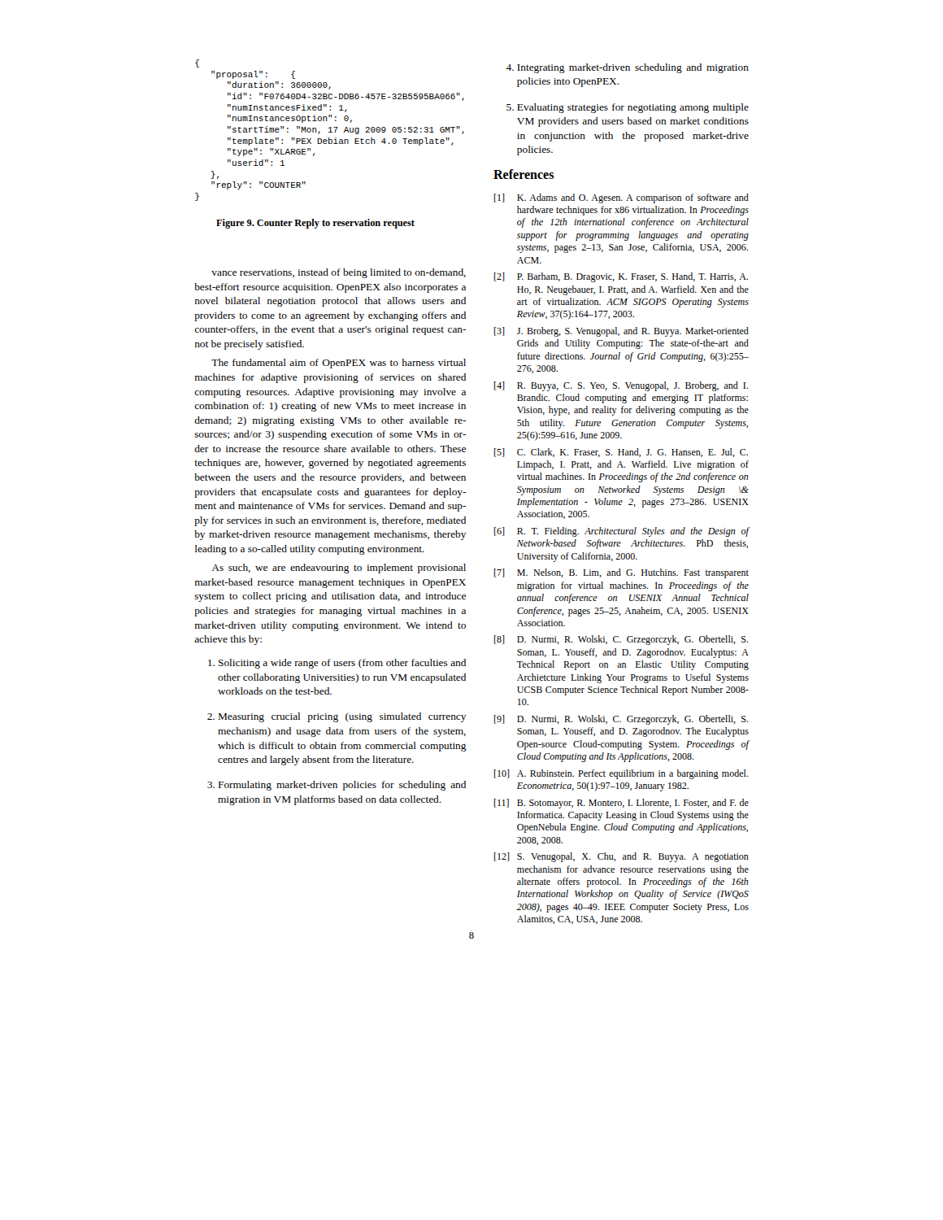{
   "proposal":    {
      "duration": 3600000,
      "id": "F07640D4-32BC-DDB6-457E-32B5595BA066",
      "numInstancesFixed": 1,
      "numInstancesOption": 0,
      "startTime": "Mon, 17 Aug 2009 05:52:31 GMT",
      "template": "PEX Debian Etch 4.0 Template",
      "type": "XLARGE",
      "userid": 1
   },
   "reply": "COUNTER"
}
Figure 9. Counter Reply to reservation request
vance reservations, instead of being limited to on-demand, best-effort resource acquisition. OpenPEX also incorporates a novel bilateral negotiation protocol that allows users and providers to come to an agreement by exchanging offers and counter-offers, in the event that a user's original request cannot be precisely satisfied.
The fundamental aim of OpenPEX was to harness virtual machines for adaptive provisioning of services on shared computing resources. Adaptive provisioning may involve a combination of: 1) creating of new VMs to meet increase in demand; 2) migrating existing VMs to other available resources; and/or 3) suspending execution of some VMs in order to increase the resource share available to others. These techniques are, however, governed by negotiated agreements between the users and the resource providers, and between providers that encapsulate costs and guarantees for deployment and maintenance of VMs for services. Demand and supply for services in such an environment is, therefore, mediated by market-driven resource management mechanisms, thereby leading to a so-called utility computing environment.
As such, we are endeavouring to implement provisional market-based resource management techniques in OpenPEX system to collect pricing and utilisation data, and introduce policies and strategies for managing virtual machines in a market-driven utility computing environment. We intend to achieve this by:
Soliciting a wide range of users (from other faculties and other collaborating Universities) to run VM encapsulated workloads on the test-bed.
Measuring crucial pricing (using simulated currency mechanism) and usage data from users of the system, which is difficult to obtain from commercial computing centres and largely absent from the literature.
Formulating market-driven policies for scheduling and migration in VM platforms based on data collected.
Integrating market-driven scheduling and migration policies into OpenPEX.
Evaluating strategies for negotiating among multiple VM providers and users based on market conditions in conjunction with the proposed market-drive policies.
References
[1] K. Adams and O. Agesen. A comparison of software and hardware techniques for x86 virtualization. In Proceedings of the 12th international conference on Architectural support for programming languages and operating systems, pages 2–13, San Jose, California, USA, 2006. ACM.
[2] P. Barham, B. Dragovic, K. Fraser, S. Hand, T. Harris, A. Ho, R. Neugebauer, I. Pratt, and A. Warfield. Xen and the art of virtualization. ACM SIGOPS Operating Systems Review, 37(5):164–177, 2003.
[3] J. Broberg, S. Venugopal, and R. Buyya. Market-oriented Grids and Utility Computing: The state-of-the-art and future directions. Journal of Grid Computing, 6(3):255–276, 2008.
[4] R. Buyya, C. S. Yeo, S. Venugopal, J. Broberg, and I. Brandic. Cloud computing and emerging IT platforms: Vision, hype, and reality for delivering computing as the 5th utility. Future Generation Computer Systems, 25(6):599–616, June 2009.
[5] C. Clark, K. Fraser, S. Hand, J. G. Hansen, E. Jul, C. Limpach, I. Pratt, and A. Warfield. Live migration of virtual machines. In Proceedings of the 2nd conference on Symposium on Networked Systems Design \& Implementation - Volume 2, pages 273–286. USENIX Association, 2005.
[6] R. T. Fielding. Architectural Styles and the Design of Network-based Software Architectures. PhD thesis, University of California, 2000.
[7] M. Nelson, B. Lim, and G. Hutchins. Fast transparent migration for virtual machines. In Proceedings of the annual conference on USENIX Annual Technical Conference, pages 25–25, Anaheim, CA, 2005. USENIX Association.
[8] D. Nurmi, R. Wolski, C. Grzegorczyk, G. Obertelli, S. Soman, L. Youseff, and D. Zagorodnov. Eucalyptus: A Technical Report on an Elastic Utility Computing Archietcture Linking Your Programs to Useful Systems UCSB Computer Science Technical Report Number 2008-10.
[9] D. Nurmi, R. Wolski, C. Grzegorczyk, G. Obertelli, S. Soman, L. Youseff, and D. Zagorodnov. The Eucalyptus Open-source Cloud-computing System. Proceedings of Cloud Computing and Its Applications, 2008.
[10] A. Rubinstein. Perfect equilibrium in a bargaining model. Econometrica, 50(1):97–109, January 1982.
[11] B. Sotomayor, R. Montero, I. Llorente, I. Foster, and F. de Informatica. Capacity Leasing in Cloud Systems using the OpenNebula Engine. Cloud Computing and Applications, 2008, 2008.
[12] S. Venugopal, X. Chu, and R. Buyya. A negotiation mechanism for advance resource reservations using the alternate offers protocol. In Proceedings of the 16th International Workshop on Quality of Service (IWQoS 2008), pages 40–49. IEEE Computer Society Press, Los Alamitos, CA, USA, June 2008.
8